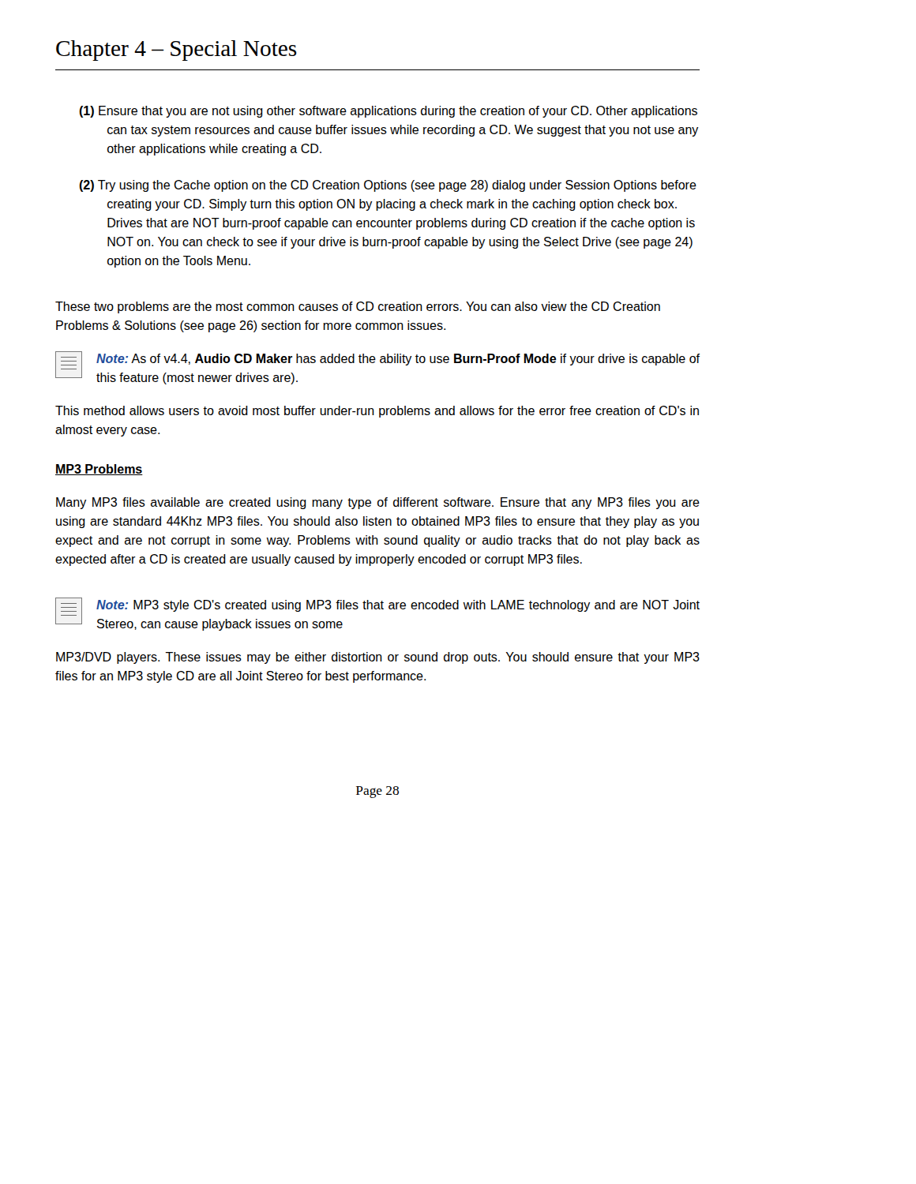Chapter 4 – Special Notes
(1) Ensure that you are not using other software applications during the creation of your CD. Other applications can tax system resources and cause buffer issues while recording a CD. We suggest that you not use any other applications while creating a CD.
(2) Try using the Cache option on the CD Creation Options (see page 28) dialog under Session Options before creating your CD. Simply turn this option ON by placing a check mark in the caching option check box. Drives that are NOT burn-proof capable can encounter problems during CD creation if the cache option is NOT on. You can check to see if your drive is burn-proof capable by using the Select Drive (see page 24) option on the Tools Menu.
These two problems are the most common causes of CD creation errors. You can also view the CD Creation Problems & Solutions (see page 26) section for more common issues.
Note: As of v4.4, Audio CD Maker has added the ability to use Burn-Proof Mode if your drive is capable of this feature (most newer drives are).
This method allows users to avoid most buffer under-run problems and allows for the error free creation of CD's in almost every case.
MP3 Problems
Many MP3 files available are created using many type of different software. Ensure that any MP3 files you are using are standard 44Khz MP3 files. You should also listen to obtained MP3 files to ensure that they play as you expect and are not corrupt in some way. Problems with sound quality or audio tracks that do not play back as expected after a CD is created are usually caused by improperly encoded or corrupt MP3 files.
Note: MP3 style CD's created using MP3 files that are encoded with LAME technology and are NOT Joint Stereo, can cause playback issues on some
MP3/DVD players. These issues may be either distortion or sound drop outs. You should ensure that your MP3 files for an MP3 style CD are all Joint Stereo for best performance.
Page 28